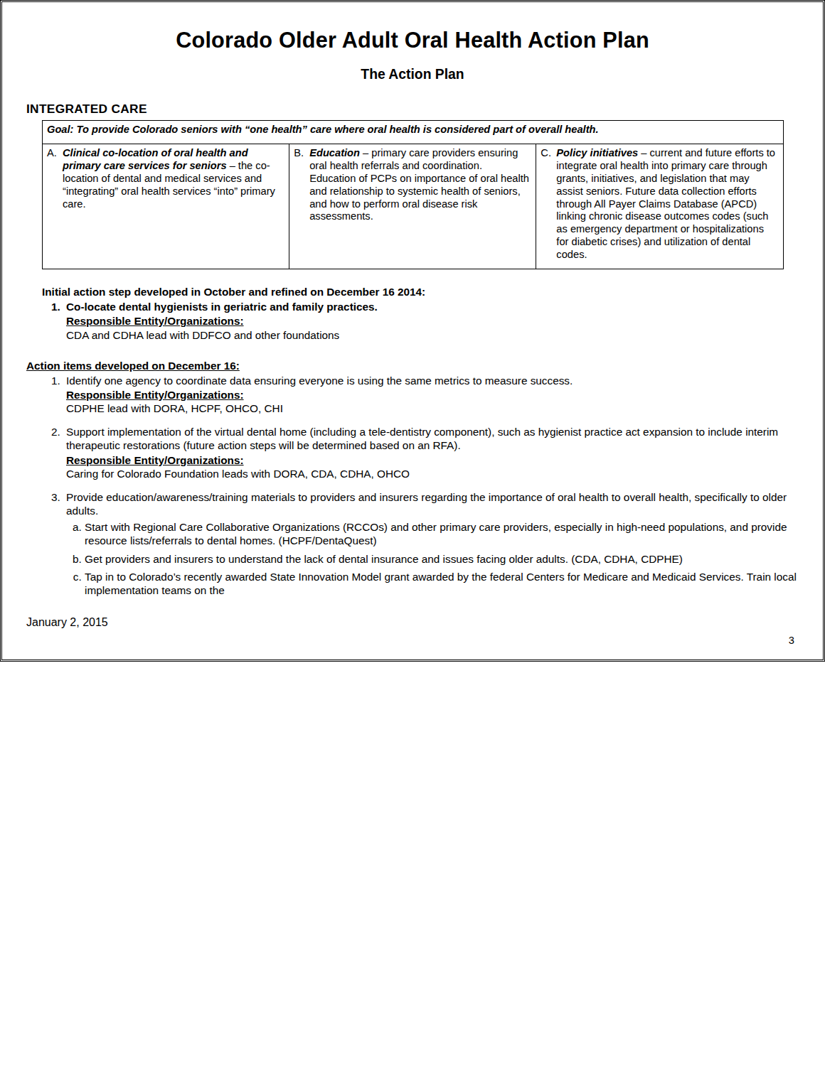Colorado Older Adult Oral Health Action Plan
The Action Plan
INTEGRATED CARE
| Goal: To provide Colorado seniors with “one health” care where oral health is considered part of overall health. |
| A. Clinical co-location of oral health and primary care services for seniors – the co-location of dental and medical services and “integrating” oral health services “into” primary care. | B. Education – primary care providers ensuring oral health referrals and coordination. Education of PCPs on importance of oral health and relationship to systemic health of seniors, and how to perform oral disease risk assessments. | C. Policy initiatives – current and future efforts to integrate oral health into primary care through grants, initiatives, and legislation that may assist seniors. Future data collection efforts through All Payer Claims Database (APCD) linking chronic disease outcomes codes (such as emergency department or hospitalizations for diabetic crises) and utilization of dental codes. |
Initial action step developed in October and refined on December 16 2014:
Co-locate dental hygienists in geriatric and family practices. Responsible Entity/Organizations: CDA and CDHA lead with DDFCO and other foundations
Action items developed on December 16:
Identify one agency to coordinate data ensuring everyone is using the same metrics to measure success. Responsible Entity/Organizations: CDPHE lead with DORA, HCPF, OHCO, CHI
Support implementation of the virtual dental home (including a tele-dentistry component), such as hygienist practice act expansion to include interim therapeutic restorations (future action steps will be determined based on an RFA). Responsible Entity/Organizations: Caring for Colorado Foundation leads with DORA, CDA, CDHA, OHCO
Provide education/awareness/training materials to providers and insurers regarding the importance of oral health to overall health, specifically to older adults.
Start with Regional Care Collaborative Organizations (RCCOs) and other primary care providers, especially in high-need populations, and provide resource lists/referrals to dental homes. (HCPF/DentaQuest)
Get providers and insurers to understand the lack of dental insurance and issues facing older adults. (CDA, CDHA, CDPHE)
Tap in to Colorado’s recently awarded State Innovation Model grant awarded by the federal Centers for Medicare and Medicaid Services. Train local implementation teams on the
January 2, 2015
3